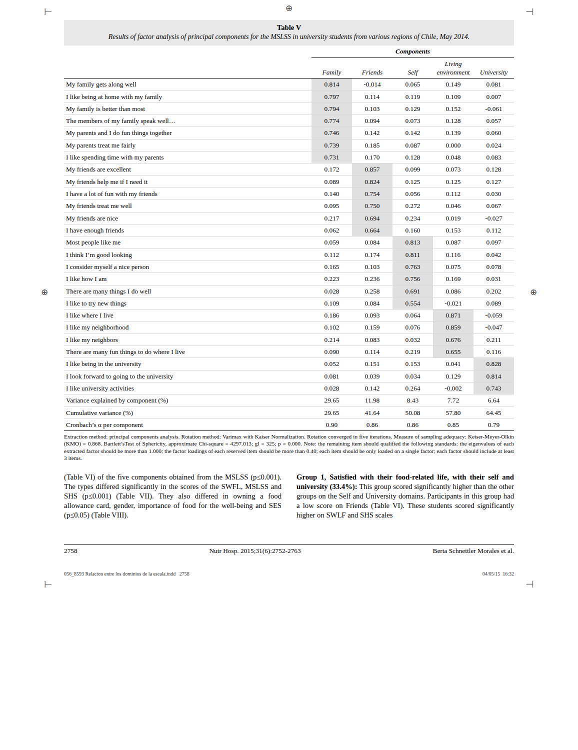⊕
⊕
⊕
⊢
⊣
⊢
⊣
Table V Results of factor analysis of principal components for the MSLSS in university students from various regions of Chile, May 2014.
| | Components |
| --- | --- |
| | Family | Friends | Self | Living environment | University |
| My family gets along well | 0.814 | -0.014 | 0.065 | 0.149 | 0.081 |
| I like being at home with my family | 0.797 | 0.114 | 0.119 | 0.109 | 0.007 |
| My family is better than most | 0.794 | 0.103 | 0.129 | 0.152 | -0.061 |
| The members of my family speak well… | 0.774 | 0.094 | 0.073 | 0.128 | 0.057 |
| My parents and I do fun things together | 0.746 | 0.142 | 0.142 | 0.139 | 0.060 |
| My parents treat me fairly | 0.739 | 0.185 | 0.087 | 0.000 | 0.024 |
| I like spending time with my parents | 0.731 | 0.170 | 0.128 | 0.048 | 0.083 |
| My friends are excellent | 0.172 | 0.857 | 0.099 | 0.073 | 0.128 |
| My friends help me if I need it | 0.089 | 0.824 | 0.125 | 0.125 | 0.127 |
| I have a lot of fun with my friends | 0.140 | 0.754 | 0.056 | 0.112 | 0.030 |
| My friends treat me well | 0.095 | 0.750 | 0.272 | 0.046 | 0.067 |
| My friends are nice | 0.217 | 0.694 | 0.234 | 0.019 | -0.027 |
| I have enough friends | 0.062 | 0.664 | 0.160 | 0.153 | 0.112 |
| Most people like me | 0.059 | 0.084 | 0.813 | 0.087 | 0.097 |
| I think I’m good looking | 0.112 | 0.174 | 0.811 | 0.116 | 0.042 |
| I consider myself a nice person | 0.165 | 0.103 | 0.763 | 0.075 | 0.078 |
| I like how I am | 0.223 | 0.236 | 0.756 | 0.169 | 0.031 |
| There are many things I do well | 0.028 | 0.258 | 0.691 | 0.086 | 0.202 |
| I like to try new things | 0.109 | 0.084 | 0.554 | -0.021 | 0.089 |
| I like where I live | 0.186 | 0.093 | 0.064 | 0.871 | -0.059 |
| I like my neighborhood | 0.102 | 0.159 | 0.076 | 0.859 | -0.047 |
| I like my neighbors | 0.214 | 0.083 | 0.032 | 0.676 | 0.211 |
| There are many fun things to do where I live | 0.090 | 0.114 | 0.219 | 0.655 | 0.116 |
| I like being in the university | 0.052 | 0.151 | 0.153 | 0.041 | 0.828 |
| I look forward to going to the university | 0.081 | 0.039 | 0.034 | 0.129 | 0.814 |
| I like university activities | 0.028 | 0.142 | 0.264 | -0.002 | 0.743 |
| Variance explained by component (%) | 29.65 | 11.98 | 8.43 | 7.72 | 6.64 |
| Cumulative variance (%) | 29.65 | 41.64 | 50.08 | 57.80 | 64.45 |
| Cronbach’s α per component | 0.90 | 0.86 | 0.86 | 0.85 | 0.79 |
Extraction method: principal components analysis. Rotation method: Varimax with Kaiser Normalization. Rotation converged in five iterations. Measure of sampling adequacy: Keiser-Meyer-Olkin (KMO) = 0.868. Bartlett’sTest of Sphericity, approximate Chi-square = 4297.013; gl = 325; p = 0.000. Note: the remaining item should qualified the following standards: the eigenvalues of each extracted factor should be more than 1.000; the factor loadings of each reserved item should be more than 0.40; each item should be only loaded on a single factor; each factor should include at least 3 items.
(Table VI) of the five components obtained from the MSLSS (p≤0.001). The types differed significantly in the scores of the SWFL, MSLSS and SHS (p≤0.001) (Table VII). They also differed in owning a food allowance card, gender, importance of food for the well-being and SES (p≤0.05) (Table VIII).
Group 1, Satisfied with their food-related life, with their self and university (33.4%): This group scored significantly higher than the other groups on the Self and University domains. Participants in this group had a low score on Friends (Table VI). These students scored significantly higher on SWLF and SHS scales
2758
Nutr Hosp. 2015;31(6):2752-2763
Berta Schnettler Morales et al.
056_8593 Relacion entre los dominios de la escala.indd 2758
04/05/15 16:32